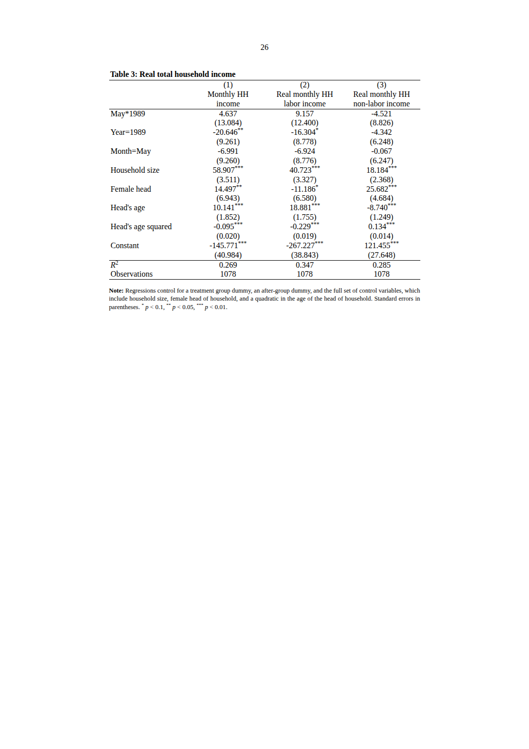26
Table 3: Real total household income
| | (1) | (2) | (3) |
| | Monthly HH | Real monthly HH | Real monthly HH |
| | income | labor income | non-labor income |
| May*1989 | 4.637 | 9.157 | -4.521 |
| | (13.084) | (12.400) | (8.826) |
| Year=1989 | -20.646 ** | -16.304 * | -4.342 |
| | (9.261) | (8.778) | (6.248) |
| Month=May | -6.991 | -6.924 | -0.067 |
| | (9.260) | (8.776) | (6.247) |
| Household size | 58.907 *** | 40.723 *** | 18.184 *** |
| | (3.511) | (3.327) | (2.368) |
| Female head | 14.497 ** | -11.186 * | 25.682 *** |
| | (6.943) | (6.580) | (4.684) |
| Head's age | 10.141 *** | 18.881 *** | -8.740 *** |
| | (1.852) | (1.755) | (1.249) |
| Head's age squared | -0.095 *** | -0.229 *** | 0.134 *** |
| | (0.020) | (0.019) | (0.014) |
| Constant | -145.771 *** | -267.227 *** | 121.455 *** |
| | (40.984) | (38.843) | (27.648) |
| R 2 | 0.269 | 0.347 | 0.285 |
| Observations | 1078 | 1078 | 1078 |
Note: Regressions control for a treatment group dummy, an after-group dummy, and the full set of control variables, which include household size, female head of household, and a quadratic in the age of the head of household. Standard errors in parentheses. * p < 0.1, ** p < 0.05, *** p < 0.01.